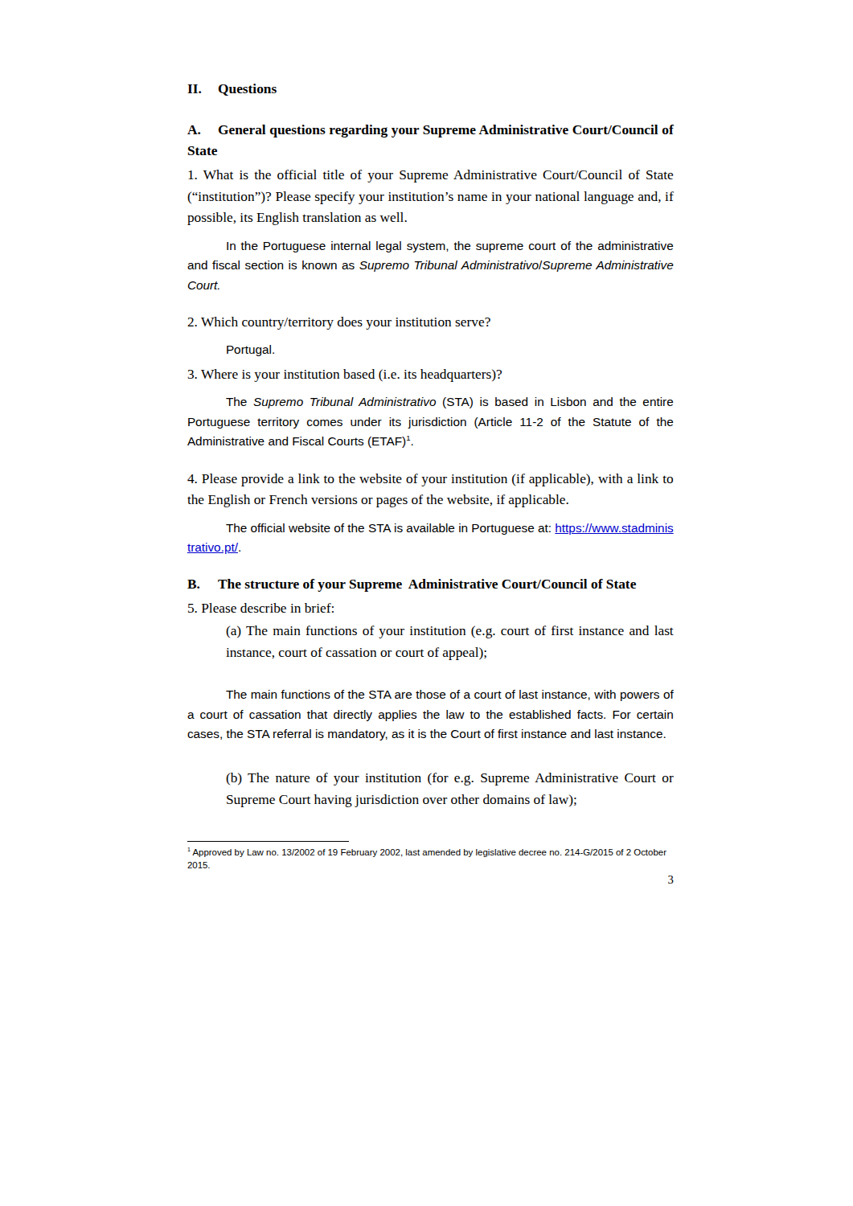II. Questions
A. General questions regarding your Supreme Administrative Court/Council of State
1. What is the official title of your Supreme Administrative Court/Council of State (“institution”)? Please specify your institution’s name in your national language and, if possible, its English translation as well.
In the Portuguese internal legal system, the supreme court of the administrative and fiscal section is known as Supremo Tribunal Administrativo/Supreme Administrative Court.
2. Which country/territory does your institution serve?
Portugal.
3. Where is your institution based (i.e. its headquarters)?
The Supremo Tribunal Administrativo (STA) is based in Lisbon and the entire Portuguese territory comes under its jurisdiction (Article 11-2 of the Statute of the Administrative and Fiscal Courts (ETAF)1.
4. Please provide a link to the website of your institution (if applicable), with a link to the English or French versions or pages of the website, if applicable.
The official website of the STA is available in Portuguese at: https://www.stadministrativo.pt/.
B. The structure of your Supreme Administrative Court/Council of State
5. Please describe in brief:
(a) The main functions of your institution (e.g. court of first instance and last instance, court of cassation or court of appeal);
The main functions of the STA are those of a court of last instance, with powers of a court of cassation that directly applies the law to the established facts. For certain cases, the STA referral is mandatory, as it is the Court of first instance and last instance.
(b) The nature of your institution (for e.g. Supreme Administrative Court or Supreme Court having jurisdiction over other domains of law);
1 Approved by Law no. 13/2002 of 19 February 2002, last amended by legislative decree no. 214-G/2015 of 2 October 2015.
3